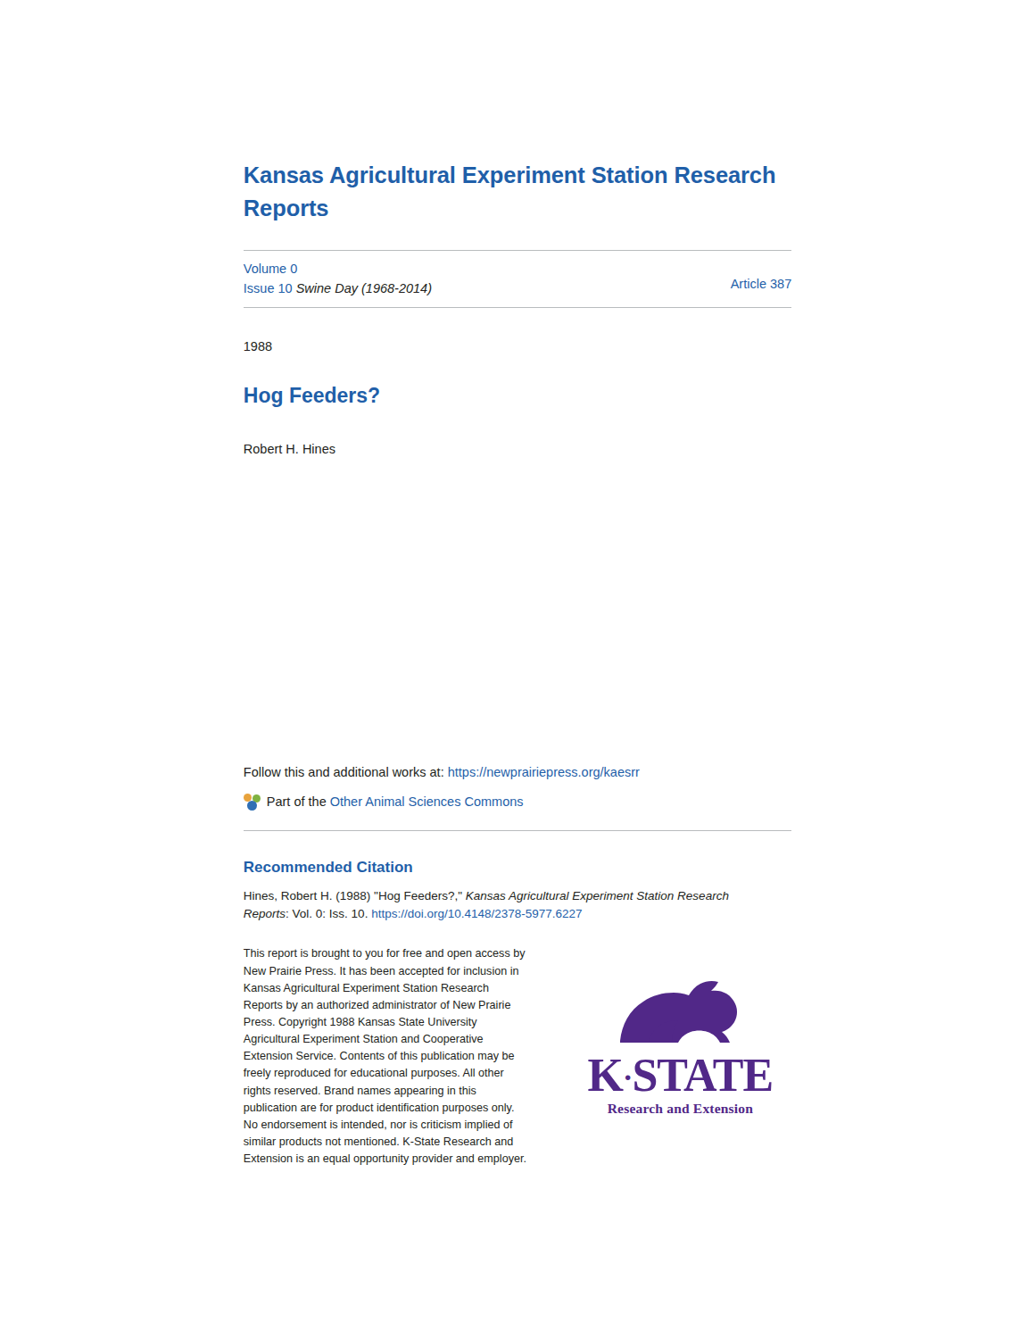Kansas Agricultural Experiment Station Research Reports
Volume 0
Issue 10 Swine Day (1968-2014)
Article 387
1988
Hog Feeders?
Robert H. Hines
Follow this and additional works at: https://newprairiepress.org/kaesrr
Part of the Other Animal Sciences Commons
Recommended Citation
Hines, Robert H. (1988) "Hog Feeders?," Kansas Agricultural Experiment Station Research Reports: Vol. 0: Iss. 10. https://doi.org/10.4148/2378-5977.6227
This report is brought to you for free and open access by New Prairie Press. It has been accepted for inclusion in Kansas Agricultural Experiment Station Research Reports by an authorized administrator of New Prairie Press. Copyright 1988 Kansas State University Agricultural Experiment Station and Cooperative Extension Service. Contents of this publication may be freely reproduced for educational purposes. All other rights reserved. Brand names appearing in this publication are for product identification purposes only. No endorsement is intended, nor is criticism implied of similar products not mentioned. K-State Research and Extension is an equal opportunity provider and employer.
K·STATE
Research and Extension